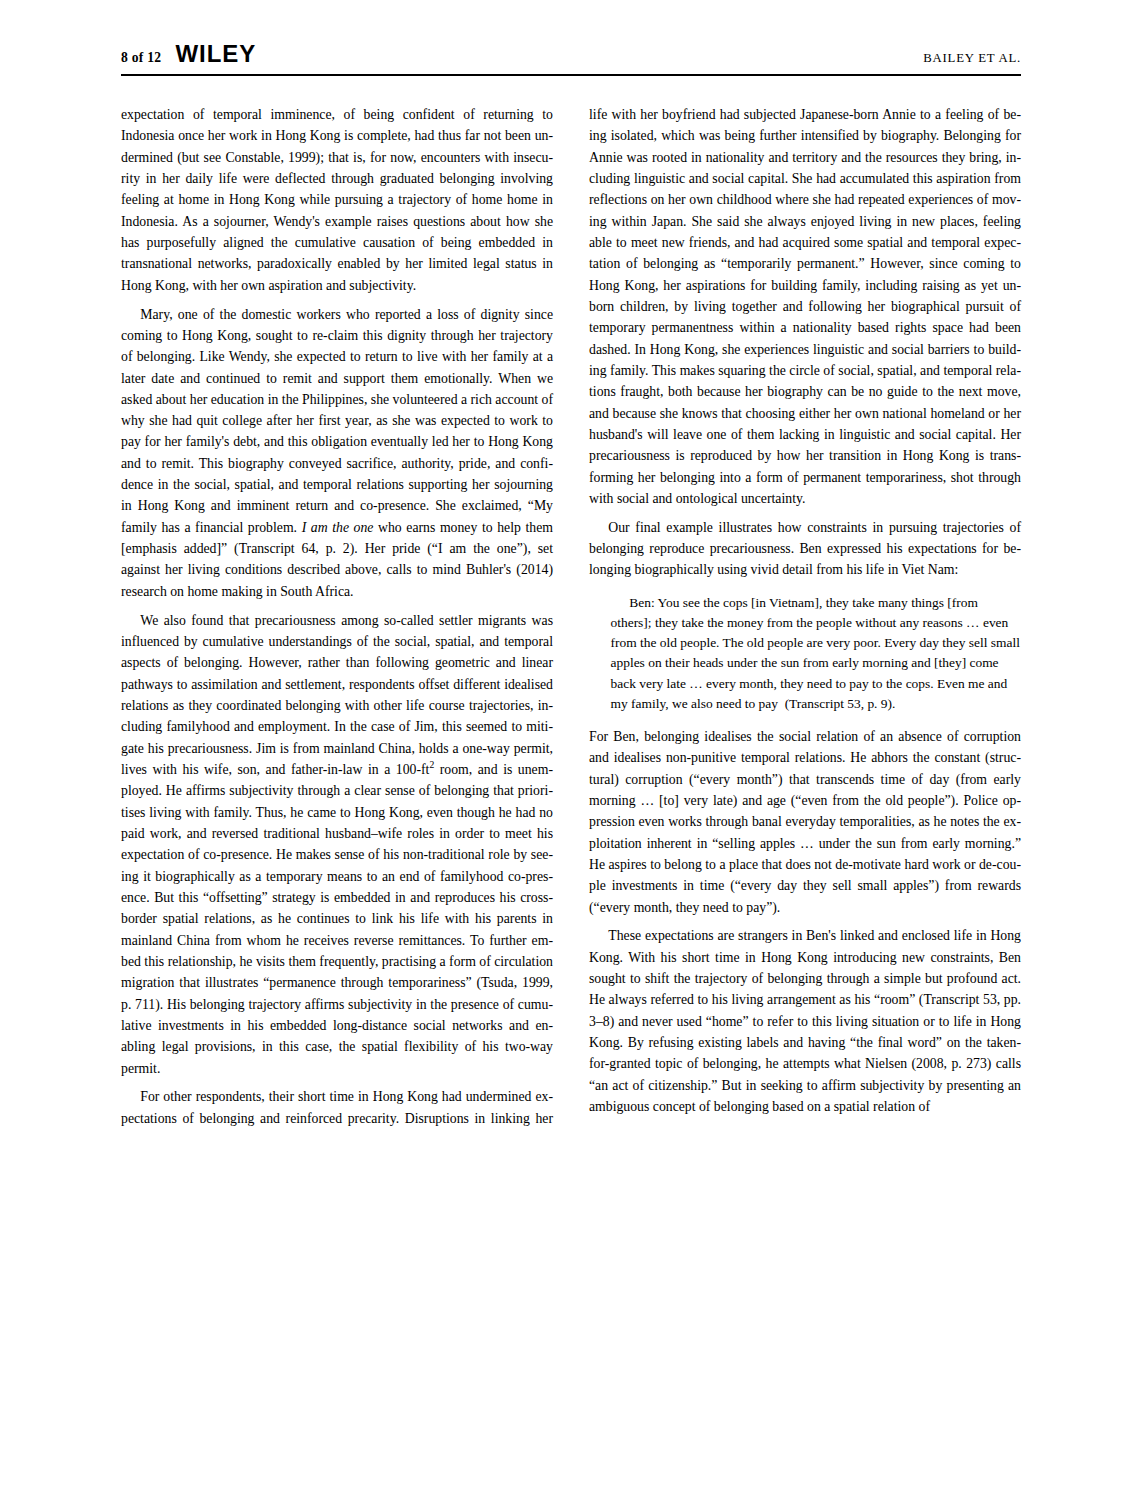8 of 12 WILEY
Bailey et al.
expectation of temporal imminence, of being confident of returning to Indonesia once her work in Hong Kong is complete, had thus far not been undermined (but see Constable, 1999); that is, for now, encounters with insecurity in her daily life were deflected through graduated belonging involving feeling at home in Hong Kong while pursuing a trajectory of home home in Indonesia. As a sojourner, Wendy's example raises questions about how she has purposefully aligned the cumulative causation of being embedded in transnational networks, paradoxically enabled by her limited legal status in Hong Kong, with her own aspiration and subjectivity.
Mary, one of the domestic workers who reported a loss of dignity since coming to Hong Kong, sought to re-claim this dignity through her trajectory of belonging. Like Wendy, she expected to return to live with her family at a later date and continued to remit and support them emotionally. When we asked about her education in the Philippines, she volunteered a rich account of why she had quit college after her first year, as she was expected to work to pay for her family's debt, and this obligation eventually led her to Hong Kong and to remit. This biography conveyed sacrifice, authority, pride, and confidence in the social, spatial, and temporal relations supporting her sojourning in Hong Kong and imminent return and co-presence. She exclaimed, “My family has a financial problem. I am the one who earns money to help them [emphasis added]” (Transcript 64, p. 2). Her pride (“I am the one”), set against her living conditions described above, calls to mind Buhler's (2014) research on home making in South Africa.
We also found that precariousness among so-called settler migrants was influenced by cumulative understandings of the social, spatial, and temporal aspects of belonging. However, rather than following geometric and linear pathways to assimilation and settlement, respondents offset different idealised relations as they coordinated belonging with other life course trajectories, including familyhood and employment. In the case of Jim, this seemed to mitigate his precariousness. Jim is from mainland China, holds a one-way permit, lives with his wife, son, and father-in-law in a 100-ft2 room, and is unemployed. He affirms subjectivity through a clear sense of belonging that prioritises living with family. Thus, he came to Hong Kong, even though he had no paid work, and reversed traditional husband–wife roles in order to meet his expectation of co-presence. He makes sense of his non-traditional role by seeing it biographically as a temporary means to an end of familyhood co-presence. But this “offsetting” strategy is embedded in and reproduces his cross-border spatial relations, as he continues to link his life with his parents in mainland China from whom he receives reverse remittances. To further embed this relationship, he visits them frequently, practising a form of circulation migration that illustrates “permanence through temporariness” (Tsuda, 1999, p. 711). His belonging trajectory affirms subjectivity in the presence of cumulative investments in his embedded long-distance social networks and enabling legal provisions, in this case, the spatial flexibility of his two-way permit.
For other respondents, their short time in Hong Kong had undermined expectations of belonging and reinforced precarity. Disruptions in linking her life with her boyfriend had subjected Japanese-born Annie to a feeling of being isolated, which was being further intensified by biography. Belonging for Annie was rooted in nationality and territory and the resources they bring, including linguistic and social capital. She had accumulated this aspiration from reflections on her own childhood where she had repeated experiences of moving within Japan. She said she always enjoyed living in new places, feeling able to meet new friends, and had acquired some spatial and temporal expectation of belonging as “temporarily permanent.” However, since coming to Hong Kong, her aspirations for building family, including raising as yet unborn children, by living together and following her biographical pursuit of temporary permanentness within a nationality based rights space had been dashed. In Hong Kong, she experiences linguistic and social barriers to building family. This makes squaring the circle of social, spatial, and temporal relations fraught, both because her biography can be no guide to the next move, and because she knows that choosing either her own national homeland or her husband's will leave one of them lacking in linguistic and social capital. Her precariousness is reproduced by how her transition in Hong Kong is transforming her belonging into a form of permanent temporariness, shot through with social and ontological uncertainty.
Our final example illustrates how constraints in pursuing trajectories of belonging reproduce precariousness. Ben expressed his expectations for belonging biographically using vivid detail from his life in Viet Nam:
Ben: You see the cops [in Vietnam], they take many things [from others]; they take the money from the people without any reasons … even from the old people. The old people are very poor. Every day they sell small apples on their heads under the sun from early morning and [they] come back very late … every month, they need to pay to the cops. Even me and my family, we also need to pay (Transcript 53, p. 9).
For Ben, belonging idealises the social relation of an absence of corruption and idealises non-punitive temporal relations. He abhors the constant (structural) corruption (“every month”) that transcends time of day (from early morning … [to] very late) and age (“even from the old people”). Police oppression even works through banal everyday temporalities, as he notes the exploitation inherent in “selling apples … under the sun from early morning.” He aspires to belong to a place that does not de-motivate hard work or de-couple investments in time (“every day they sell small apples”) from rewards (“every month, they need to pay”).
These expectations are strangers in Ben's linked and enclosed life in Hong Kong. With his short time in Hong Kong introducing new constraints, Ben sought to shift the trajectory of belonging through a simple but profound act. He always referred to his living arrangement as his “room” (Transcript 53, pp. 3–8) and never used “home” to refer to this living situation or to life in Hong Kong. By refusing existing labels and having “the final word” on the taken-for-granted topic of belonging, he attempts what Nielsen (2008, p. 273) calls “an act of citizenship.” But in seeking to affirm subjectivity by presenting an ambiguous concept of belonging based on a spatial relation of